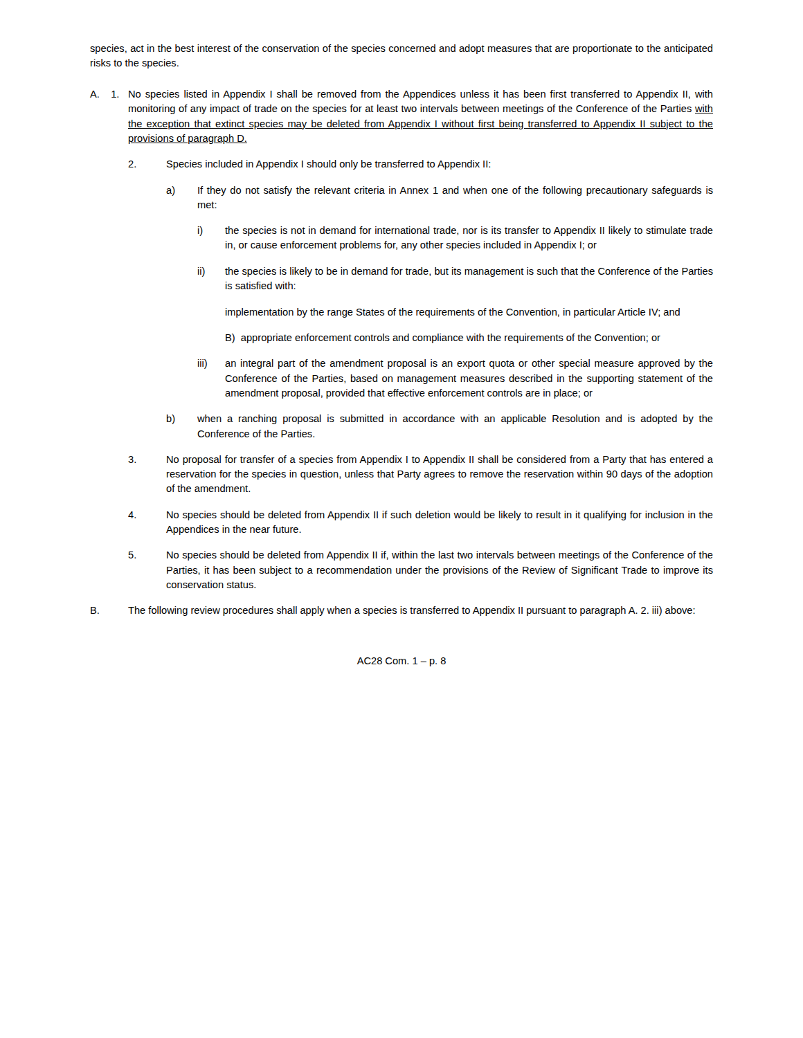species, act in the best interest of the conservation of the species concerned and adopt measures that are proportionate to the anticipated risks to the species.
A. 1.
No species listed in Appendix I shall be removed from the Appendices unless it has been first transferred to Appendix II, with monitoring of any impact of trade on the species for at least two intervals between meetings of the Conference of the Parties with the exception that extinct species may be deleted from Appendix I without first being transferred to Appendix II subject to the provisions of paragraph D.
2.
Species included in Appendix I should only be transferred to Appendix II:
a)
If they do not satisfy the relevant criteria in Annex 1 and when one of the following precautionary safeguards is met:
i)
the species is not in demand for international trade, nor is its transfer to Appendix II likely to stimulate trade in, or cause enforcement problems for, any other species included in Appendix I; or
ii)
the species is likely to be in demand for trade, but its management is such that the Conference of the Parties is satisfied with:
implementation by the range States of the requirements of the Convention, in particular Article IV; and
B) appropriate enforcement controls and compliance with the requirements of the Convention; or
iii)
an integral part of the amendment proposal is an export quota or other special measure approved by the Conference of the Parties, based on management measures described in the supporting statement of the amendment proposal, provided that effective enforcement controls are in place; or
b)
when a ranching proposal is submitted in accordance with an applicable Resolution and is adopted by the Conference of the Parties.
3.
No proposal for transfer of a species from Appendix I to Appendix II shall be considered from a Party that has entered a reservation for the species in question, unless that Party agrees to remove the reservation within 90 days of the adoption of the amendment.
4.
No species should be deleted from Appendix II if such deletion would be likely to result in it qualifying for inclusion in the Appendices in the near future.
5.
No species should be deleted from Appendix II if, within the last two intervals between meetings of the Conference of the Parties, it has been subject to a recommendation under the provisions of the Review of Significant Trade to improve its conservation status.
B.
The following review procedures shall apply when a species is transferred to Appendix II pursuant to paragraph A. 2. iii) above:
AC28 Com. 1 – p. 8